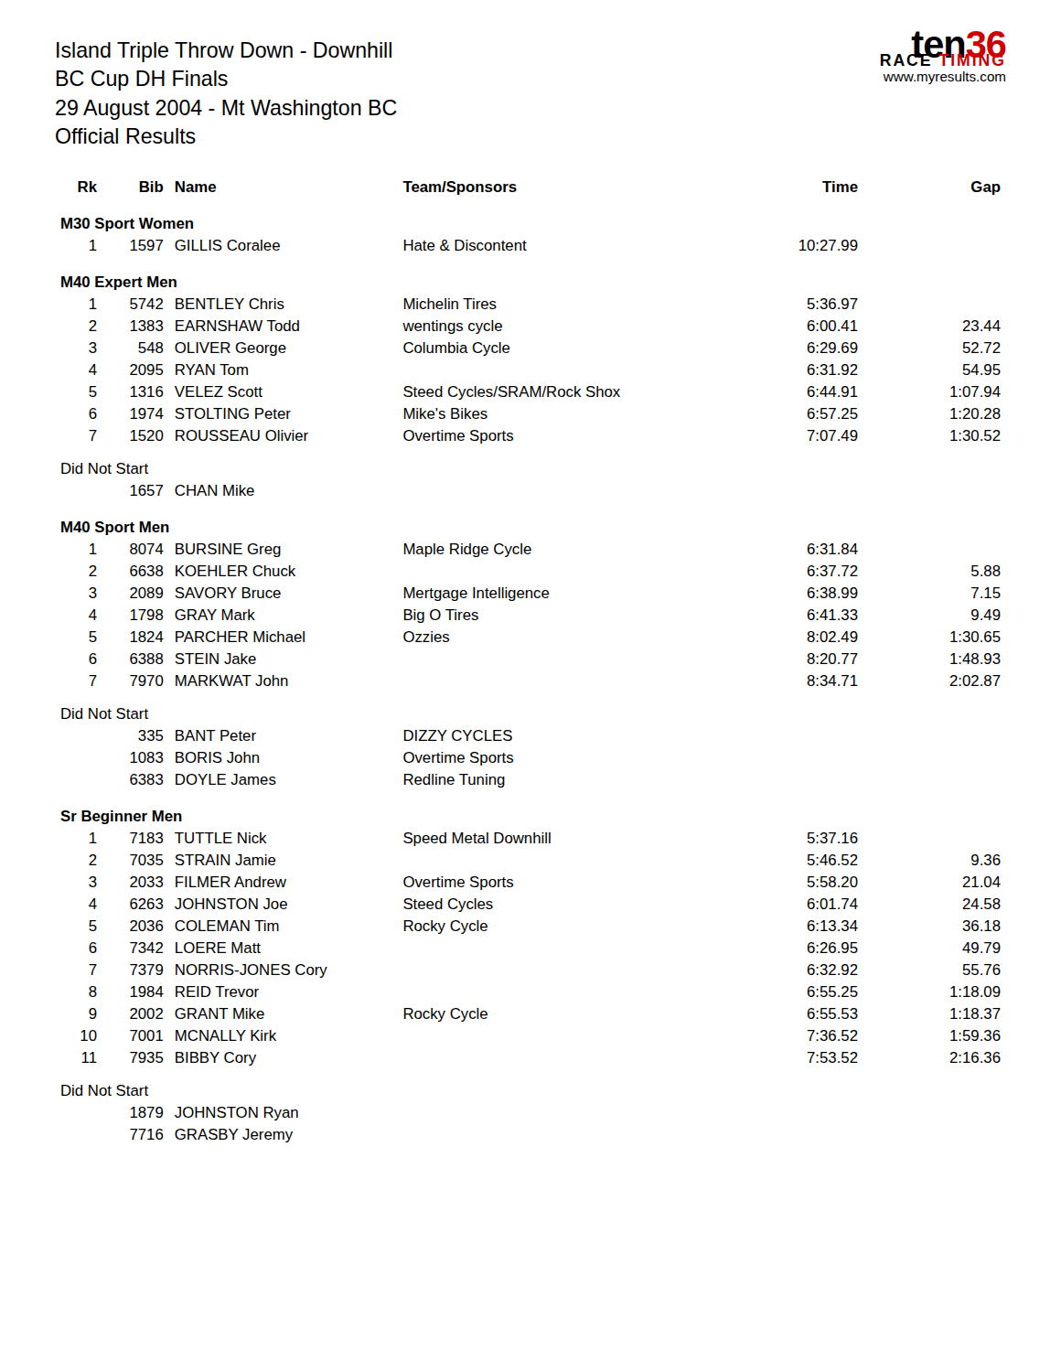Island Triple Throw Down - Downhill
BC Cup DH Finals
29 August 2004 - Mt Washington BC
Official Results
ten 36
RACE TIMING
www.myresults.com
| Rk | Bib | Name | Team/Sponsors | Time | Gap |
| --- | --- | --- | --- | --- | --- |
| M30 Sport Women |
| 1 | 1597 | GILLIS Coralee | Hate & Discontent | 10:27.99 | |
| M40 Expert Men |
| 1 | 5742 | BENTLEY Chris | Michelin Tires | 5:36.97 | |
| 2 | 1383 | EARNSHAW Todd | wentings cycle | 6:00.41 | 23.44 |
| 3 | 548 | OLIVER George | Columbia Cycle | 6:29.69 | 52.72 |
| 4 | 2095 | RYAN Tom | | 6:31.92 | 54.95 |
| 5 | 1316 | VELEZ Scott | Steed Cycles/SRAM/Rock Shox | 6:44.91 | 1:07.94 |
| 6 | 1974 | STOLTING Peter | Mike's Bikes | 6:57.25 | 1:20.28 |
| 7 | 1520 | ROUSSEAU Olivier | Overtime Sports | 7:07.49 | 1:30.52 |
| Did Not Start |
| | 1657 | CHAN Mike | | | |
| M40 Sport Men |
| 1 | 8074 | BURSINE Greg | Maple Ridge Cycle | 6:31.84 | |
| 2 | 6638 | KOEHLER Chuck | | 6:37.72 | 5.88 |
| 3 | 2089 | SAVORY Bruce | Mertgage Intelligence | 6:38.99 | 7.15 |
| 4 | 1798 | GRAY Mark | Big O Tires | 6:41.33 | 9.49 |
| 5 | 1824 | PARCHER Michael | Ozzies | 8:02.49 | 1:30.65 |
| 6 | 6388 | STEIN Jake | | 8:20.77 | 1:48.93 |
| 7 | 7970 | MARKWAT John | | 8:34.71 | 2:02.87 |
| Did Not Start |
| | 335 | BANT Peter | DIZZY CYCLES | | |
| | 1083 | BORIS John | Overtime Sports | | |
| | 6383 | DOYLE James | Redline Tuning | | |
| Sr Beginner Men |
| 1 | 7183 | TUTTLE Nick | Speed Metal Downhill | 5:37.16 | |
| 2 | 7035 | STRAIN Jamie | | 5:46.52 | 9.36 |
| 3 | 2033 | FILMER Andrew | Overtime Sports | 5:58.20 | 21.04 |
| 4 | 6263 | JOHNSTON Joe | Steed Cycles | 6:01.74 | 24.58 |
| 5 | 2036 | COLEMAN Tim | Rocky Cycle | 6:13.34 | 36.18 |
| 6 | 7342 | LOERE Matt | | 6:26.95 | 49.79 |
| 7 | 7379 | NORRIS-JONES Cory | | 6:32.92 | 55.76 |
| 8 | 1984 | REID Trevor | | 6:55.25 | 1:18.09 |
| 9 | 2002 | GRANT Mike | Rocky Cycle | 6:55.53 | 1:18.37 |
| 10 | 7001 | MCNALLY Kirk | | 7:36.52 | 1:59.36 |
| 11 | 7935 | BIBBY Cory | | 7:53.52 | 2:16.36 |
| Did Not Start |
| | 1879 | JOHNSTON Ryan | | | |
| | 7716 | GRASBY Jeremy | | | |